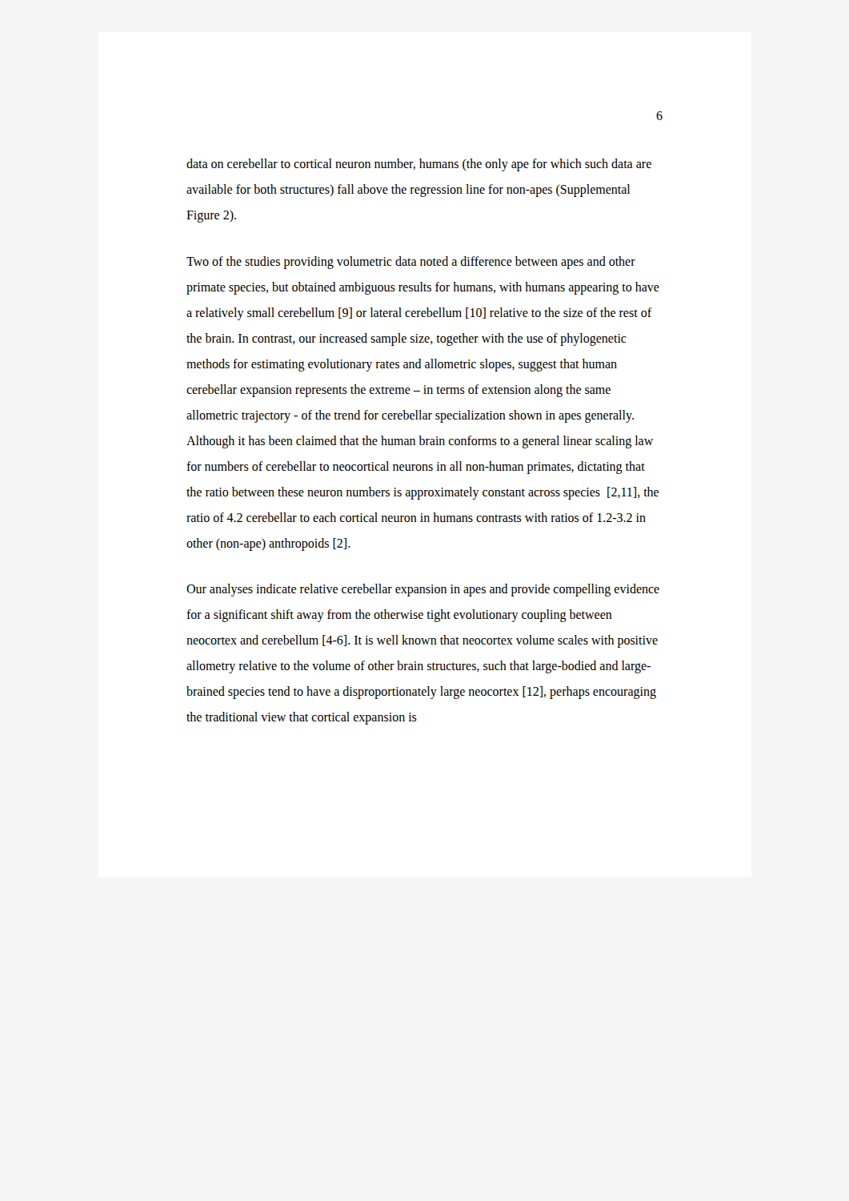6
data on cerebellar to cortical neuron number, humans (the only ape for which such data are available for both structures) fall above the regression line for non-apes (Supplemental Figure 2).
Two of the studies providing volumetric data noted a difference between apes and other primate species, but obtained ambiguous results for humans, with humans appearing to have a relatively small cerebellum [9] or lateral cerebellum [10] relative to the size of the rest of the brain. In contrast, our increased sample size, together with the use of phylogenetic methods for estimating evolutionary rates and allometric slopes, suggest that human cerebellar expansion represents the extreme – in terms of extension along the same allometric trajectory - of the trend for cerebellar specialization shown in apes generally. Although it has been claimed that the human brain conforms to a general linear scaling law for numbers of cerebellar to neocortical neurons in all non-human primates, dictating that the ratio between these neuron numbers is approximately constant across species [2,11], the ratio of 4.2 cerebellar to each cortical neuron in humans contrasts with ratios of 1.2-3.2 in other (non-ape) anthropoids [2].
Our analyses indicate relative cerebellar expansion in apes and provide compelling evidence for a significant shift away from the otherwise tight evolutionary coupling between neocortex and cerebellum [4-6]. It is well known that neocortex volume scales with positive allometry relative to the volume of other brain structures, such that large-bodied and large-brained species tend to have a disproportionately large neocortex [12], perhaps encouraging the traditional view that cortical expansion is